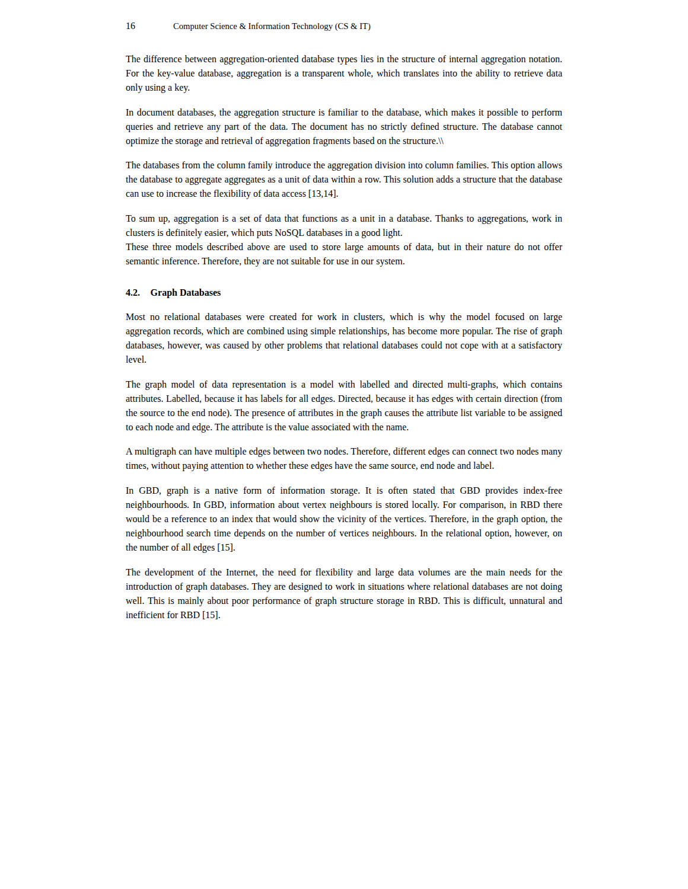16 Computer Science & Information Technology (CS & IT)
The difference between aggregation-oriented database types lies in the structure of internal aggregation notation. For the key-value database, aggregation is a transparent whole, which translates into the ability to retrieve data only using a key.
In document databases, the aggregation structure is familiar to the database, which makes it possible to perform queries and retrieve any part of the data. The document has no strictly defined structure. The database cannot optimize the storage and retrieval of aggregation fragments based on the structure.\\
The databases from the column family introduce the aggregation division into column families. This option allows the database to aggregate aggregates as a unit of data within a row. This solution adds a structure that the database can use to increase the flexibility of data access [13,14].
To sum up, aggregation is a set of data that functions as a unit in a database. Thanks to aggregations, work in clusters is definitely easier, which puts NoSQL databases in a good light.
These three models described above are used to store large amounts of data, but in their nature do not offer semantic inference. Therefore, they are not suitable for use in our system.
4.2. Graph Databases
Most no relational databases were created for work in clusters, which is why the model focused on large aggregation records, which are combined using simple relationships, has become more popular. The rise of graph databases, however, was caused by other problems that relational databases could not cope with at a satisfactory level.
The graph model of data representation is a model with labelled and directed multi-graphs, which contains attributes. Labelled, because it has labels for all edges. Directed, because it has edges with certain direction (from the source to the end node). The presence of attributes in the graph causes the attribute list variable to be assigned to each node and edge. The attribute is the value associated with the name.
A multigraph can have multiple edges between two nodes. Therefore, different edges can connect two nodes many times, without paying attention to whether these edges have the same source, end node and label.
In GBD, graph is a native form of information storage. It is often stated that GBD provides index-free neighbourhoods. In GBD, information about vertex neighbours is stored locally. For comparison, in RBD there would be a reference to an index that would show the vicinity of the vertices. Therefore, in the graph option, the neighbourhood search time depends on the number of vertices neighbours. In the relational option, however, on the number of all edges [15].
The development of the Internet, the need for flexibility and large data volumes are the main needs for the introduction of graph databases. They are designed to work in situations where relational databases are not doing well. This is mainly about poor performance of graph structure storage in RBD. This is difficult, unnatural and inefficient for RBD [15].